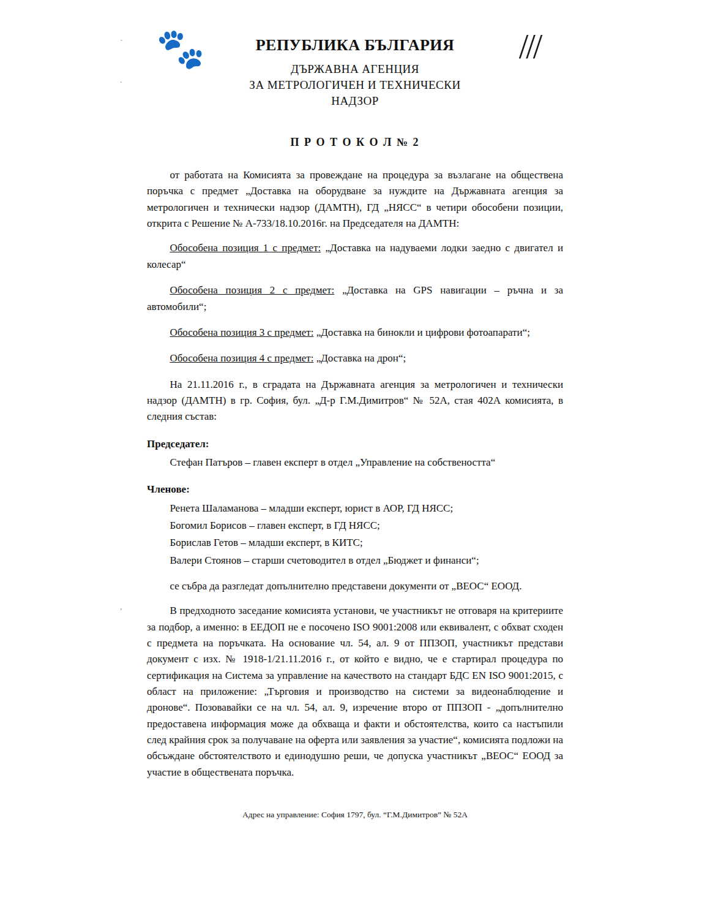` . ,
🐾
РЕПУБЛИКА БЪЛГАРИЯ
ДЪРЖАВНА АГЕНЦИЯ
ЗА МЕТРОЛОГИЧЕН И ТЕХНИЧЕСКИ НАДЗОР
///
П Р О Т О К О Л № 2
от работата на Комисията за провеждане на процедура за възлагане на обществена поръчка с предмет „Доставка на оборудване за нуждите на Държавната агенция за метрологичен и технически надзор (ДАМТН), ГД „НЯСС“ в четири обособени позиции, открита с Решение № А-733/18.10.2016г. на Председателя на ДАМТН:
Обособена позиция 1 с предмет: „Доставка на надуваеми лодки заедно с двигател и колесар“
Обособена позиция 2 с предмет: „Доставка на GPS навигации – ръчна и за автомобили“;
Обособена позиция 3 с предмет: „Доставка на бинокли и цифрови фотоапарати“;
Обособена позиция 4 с предмет: „Доставка на дрон“;
На 21.11.2016 г., в сградата на Държавната агенция за метрологичен и технически надзор (ДАМТН) в гр. София, бул. „Д-р Г.М.Димитров“ № 52А, стая 402А комисията, в следния състав:
Председател:
Стефан Патъров – главен експерт в отдел „Управление на собствеността“
Членове:
Ренета Шаламанова – младши експерт, юрист в АОР, ГД НЯСС;
Богомил Борисов – главен експерт, в ГД НЯСС;
Борислав Гетов – младши експерт, в КИТС;
Валери Стоянов – старши счетоводител в отдел „Бюджет и финанси“;
се събра да разгледат допълнително представени документи от „ВЕОС“ ЕООД.
В предходното заседание комисията установи, че участникът не отговаря на критериите за подбор, а именно: в ЕЕДОП не е посочено ISO 9001:2008 или еквивалент, с обхват сходен с предмета на поръчката. На основание чл. 54, ал. 9 от ППЗОП, участникът представи документ с изх. № 1918-1/21.11.2016 г., от който е видно, че е стартирал процедура по сертификация на Система за управление на качеството на стандарт БДС EN ISO 9001:2015, с област на приложение: „Търговия и производство на системи за видеонаблюдение и дронове“. Позовавайки се на чл. 54, ал. 9, изречение второ от ППЗОП - „допълнително предоставена информация може да обхваща и факти и обстоятелства, които са настъпили след крайния срок за получаване на оферта или заявления за участие“, комисията подложи на обсъждане обстоятелството и единодушно реши, че допуска участникът „ВЕОС“ ЕООД за участие в обществената поръчка.
Адрес на управление: София 1797, бул. “Г.М.Димитров” № 52А